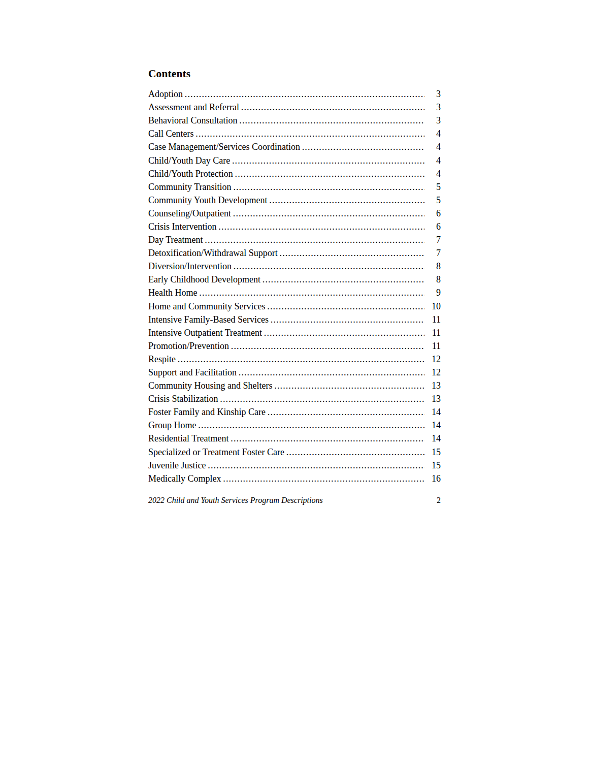Contents
Adoption.................................................................................................................................. 3
Assessment and Referral.............................................................................................................. 3
Behavioral Consultation.............................................................................................................. 3
Call Centers.............................................................................................................................. 4
Case Management/Services Coordination................................................................................. 4
Child/Youth Day Care................................................................................................................ 4
Child/Youth Protection............................................................................................................... 4
Community Transition............................................................................................................... 5
Community Youth Development................................................................................................. 5
Counseling/Outpatient................................................................................................................ 6
Crisis Intervention.................................................................................................................... 6
Day Treatment.......................................................................................................................... 7
Detoxification/Withdrawal Support.............................................................................................. 7
Diversion/Intervention................................................................................................................ 8
Early Childhood Development.................................................................................................... 8
Health Home............................................................................................................................. 9
Home and Community Services................................................................................................ 10
Intensive Family-Based Services................................................................................................ 11
Intensive Outpatient Treatment.................................................................................................. 11
Promotion/Prevention................................................................................................................ 11
Respite....................................................................................................................................... 12
Support and Facilitation.............................................................................................................. 12
Community Housing and Shelters.............................................................................................. 13
Crisis Stabilization................................................................................................................... 13
Foster Family and Kinship Care................................................................................................. 14
Group Home............................................................................................................................. 14
Residential Treatment................................................................................................................ 14
Specialized or Treatment Foster Care......................................................................................... 15
Juvenile Justice......................................................................................................................... 15
Medically Complex.................................................................................................................. 16
2022 Child and Youth Services Program Descriptions 2